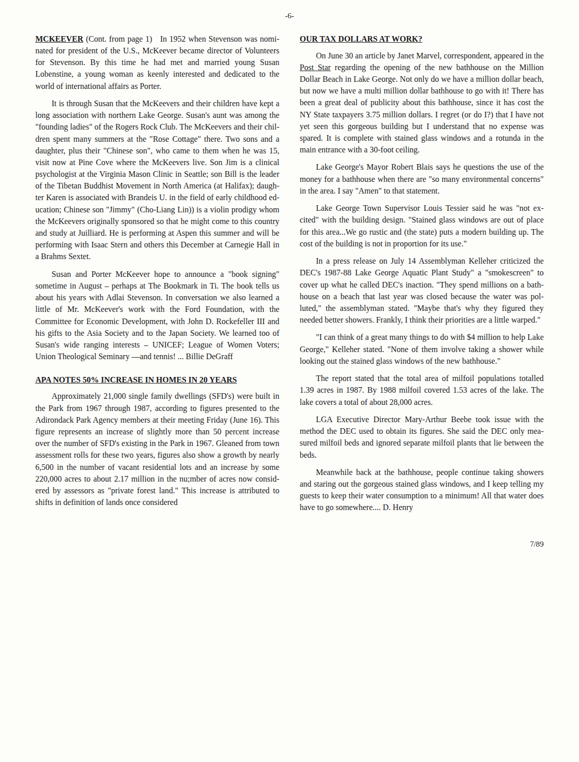-6-
MCKEEVER (Cont. from page 1) In 1952 when Stevenson was nominated for president of the U.S., McKeever became director of Volunteers for Stevenson. By this time he had met and married young Susan Lobenstine, a young woman as keenly interested and dedicated to the world of international affairs as Porter.
It is through Susan that the McKeevers and their children have kept a long association with northern Lake George. Susan's aunt was among the "founding ladies" of the Rogers Rock Club. The McKeevers and their children spent many summers at the "Rose Cottage" there. Two sons and a daughter, plus their "Chinese son", who came to them when he was 15, visit now at Pine Cove where the McKeevers live. Son Jim is a clinical psychologist at the Virginia Mason Clinic in Seattle; son Bill is the leader of the Tibetan Buddhist Movement in North America (at Halifax); daughter Karen is associated with Brandeis U. in the field of early childhood education; Chinese son "Jimmy" (Cho-Liang Lin)) is a violin prodigy whom the McKeevers originally sponsored so that he might come to this country and study at Juilliard. He is performing at Aspen this summer and will be performing with Isaac Stern and others this December at Carnegie Hall in a Brahms Sextet.
Susan and Porter McKeever hope to announce a "book signing" sometime in August – perhaps at The Bookmark in Ti. The book tells us about his years with Adlai Stevenson. In conversation we also learned a little of Mr. McKeever's work with the Ford Foundation, with the Committee for Economic Development, with John D. Rockefeller III and his gifts to the Asia Society and to the Japan Society. We learned too of Susan's wide ranging interests – UNICEF; League of Women Voters; Union Theological Seminary ––and tennis! ... Billie DeGraff
APA NOTES 50% INCREASE IN HOMES IN 20 YEARS
Approximately 21,000 single family dwellings (SFD's) were built in the Park from 1967 through 1987, according to figures presented to the Adirondack Park Agency members at their meeting Friday (June 16). This figure represents an increase of slightly more than 50 percent increase over the number of SFD's existing in the Park in 1967. Gleaned from town assessment rolls for these two years, figures also show a growth by nearly 6,500 in the number of vacant residential lots and an increase by some 220,000 acres to about 2.17 million in the nu;mber of acres now considered by assessors as "private forest land." This increase is attributed to shifts in definition of lands once considered
OUR TAX DOLLARS AT WORK?
On June 30 an article by Janet Marvel, correspondent, appeared in the Post Star regarding the opening of the new bathhouse on the Million Dollar Beach in Lake George. Not only do we have a million dollar beach, but now we have a multi million dollar bathhouse to go with it! There has been a great deal of publicity about this bathhouse, since it has cost the NY State taxpayers 3.75 million dollars. I regret (or do I?) that I have not yet seen this gorgeous building but I understand that no expense was spared. It is complete with stained glass windows and a rotunda in the main entrance with a 30-foot ceiling.
Lake George's Mayor Robert Blais says he questions the use of the money for a bathhouse when there are "so many environmental concerns" in the area. I say "Amen" to that statement.
Lake George Town Supervisor Louis Tessier said he was "not excited" with the building design. "Stained glass windows are out of place for this area...We go rustic and (the state) puts a modern building up. The cost of the building is not in proportion for its use."
In a press release on July 14 Assemblyman Kelleher criticized the DEC's 1987-88 Lake George Aquatic Plant Study" a "smokescreen" to cover up what he called DEC's inaction. "They spend millions on a bathhouse on a beach that last year was closed because the water was polluted," the assemblyman stated. "Maybe that's why they figured they needed better showers. Frankly, I think their priorities are a little warped."
"I can think of a great many things to do with $4 million to help Lake George," Kelleher stated. "None of them involve taking a shower while looking out the stained glass windows of the new bathhouse."
The report stated that the total area of milfoil populations totalled 1.39 acres in 1987. By 1988 milfoil covered 1.53 acres of the lake. The lake covers a total of about 28,000 acres.
LGA Executive Director Mary-Arthur Beebe took issue with the method the DEC used to obtain its figures. She said the DEC only measured milfoil beds and ignored separate milfoil plants that lie between the beds.
Meanwhile back at the bathhouse, people continue taking showers and staring out the gorgeous stained glass windows, and I keep telling my guests to keep their water consumption to a minimum! All that water does have to go somewhere.... D. Henry
7/89